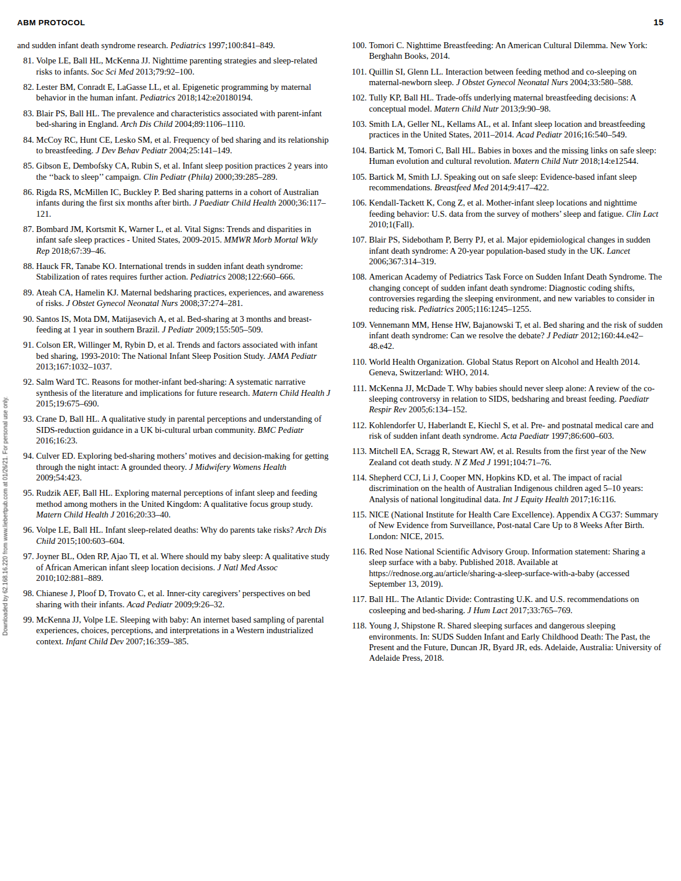Downloaded by 62.168.16.220 from www.liebertpub.com at 01/26/21. For personal use only.
ABM Protocol 15
and sudden infant death syndrome research. Pediatrics 1997;100:841–849.
Volpe LE, Ball HL, McKenna JJ. Nighttime parenting strategies and sleep-related risks to infants. Soc Sci Med 2013;79:92–100.
Lester BM, Conradt E, LaGasse LL, et al. Epigenetic programming by maternal behavior in the human infant. Pediatrics 2018;142:e20180194.
Blair PS, Ball HL. The prevalence and characteristics associated with parent-infant bed-sharing in England. Arch Dis Child 2004;89:1106–1110.
McCoy RC, Hunt CE, Lesko SM, et al. Frequency of bed sharing and its relationship to breastfeeding. J Dev Behav Pediatr 2004;25:141–149.
Gibson E, Dembofsky CA, Rubin S, et al. Infant sleep position practices 2 years into the ‘‘back to sleep’’ campaign. Clin Pediatr (Phila) 2000;39:285–289.
Rigda RS, McMillen IC, Buckley P. Bed sharing patterns in a cohort of Australian infants during the first six months after birth. J Paediatr Child Health 2000;36:117–121.
Bombard JM, Kortsmit K, Warner L, et al. Vital Signs: Trends and disparities in infant safe sleep practices - United States, 2009-2015. MMWR Morb Mortal Wkly Rep 2018;67:39–46.
Hauck FR, Tanabe KO. International trends in sudden infant death syndrome: Stabilization of rates requires further action. Pediatrics 2008;122:660–666.
Ateah CA, Hamelin KJ. Maternal bedsharing practices, experiences, and awareness of risks. J Obstet Gynecol Neonatal Nurs 2008;37:274–281.
Santos IS, Mota DM, Matijasevich A, et al. Bed-sharing at 3 months and breast-feeding at 1 year in southern Brazil. J Pediatr 2009;155:505–509.
Colson ER, Willinger M, Rybin D, et al. Trends and factors associated with infant bed sharing, 1993-2010: The National Infant Sleep Position Study. JAMA Pediatr 2013;167:1032–1037.
Salm Ward TC. Reasons for mother-infant bed-sharing: A systematic narrative synthesis of the literature and implications for future research. Matern Child Health J 2015;19:675–690.
Crane D, Ball HL. A qualitative study in parental perceptions and understanding of SIDS-reduction guidance in a UK bi-cultural urban community. BMC Pediatr 2016;16:23.
Culver ED. Exploring bed-sharing mothers’ motives and decision-making for getting through the night intact: A grounded theory. J Midwifery Womens Health 2009;54:423.
Rudzik AEF, Ball HL. Exploring maternal perceptions of infant sleep and feeding method among mothers in the United Kingdom: A qualitative focus group study. Matern Child Health J 2016;20:33–40.
Volpe LE, Ball HL. Infant sleep-related deaths: Why do parents take risks? Arch Dis Child 2015;100:603–604.
Joyner BL, Oden RP, Ajao TI, et al. Where should my baby sleep: A qualitative study of African American infant sleep location decisions. J Natl Med Assoc 2010;102:881–889.
Chianese J, Ploof D, Trovato C, et al. Inner-city caregivers’ perspectives on bed sharing with their infants. Acad Pediatr 2009;9:26–32.
McKenna JJ, Volpe LE. Sleeping with baby: An internet based sampling of parental experiences, choices, perceptions, and interpretations in a Western industrialized context. Infant Child Dev 2007;16:359–385.
Tomori C. Nighttime Breastfeeding: An American Cultural Dilemma. New York: Berghahn Books, 2014.
Quillin SI, Glenn LL. Interaction between feeding method and co-sleeping on maternal-newborn sleep. J Obstet Gynecol Neonatal Nurs 2004;33:580–588.
Tully KP, Ball HL. Trade-offs underlying maternal breastfeeding decisions: A conceptual model. Matern Child Nutr 2013;9:90–98.
Smith LA, Geller NL, Kellams AL, et al. Infant sleep location and breastfeeding practices in the United States, 2011–2014. Acad Pediatr 2016;16:540–549.
Bartick M, Tomori C, Ball HL. Babies in boxes and the missing links on safe sleep: Human evolution and cultural revolution. Matern Child Nutr 2018;14:e12544.
Bartick M, Smith LJ. Speaking out on safe sleep: Evidence-based infant sleep recommendations. Breastfeed Med 2014;9:417–422.
Kendall-Tackett K, Cong Z, et al. Mother-infant sleep locations and nighttime feeding behavior: U.S. data from the survey of mothers’ sleep and fatigue. Clin Lact 2010;1(Fall).
Blair PS, Sidebotham P, Berry PJ, et al. Major epidemiological changes in sudden infant death syndrome: A 20-year population-based study in the UK. Lancet 2006;367:314–319.
American Academy of Pediatrics Task Force on Sudden Infant Death Syndrome. The changing concept of sudden infant death syndrome: Diagnostic coding shifts, controversies regarding the sleeping environment, and new variables to consider in reducing risk. Pediatrics 2005;116:1245–1255.
Vennemann MM, Hense HW, Bajanowski T, et al. Bed sharing and the risk of sudden infant death syndrome: Can we resolve the debate? J Pediatr 2012;160:44.e42–48.e42.
World Health Organization. Global Status Report on Alcohol and Health 2014. Geneva, Switzerland: WHO, 2014.
McKenna JJ, McDade T. Why babies should never sleep alone: A review of the co-sleeping controversy in relation to SIDS, bedsharing and breast feeding. Paediatr Respir Rev 2005;6:134–152.
Kohlendorfer U, Haberlandt E, Kiechl S, et al. Pre- and postnatal medical care and risk of sudden infant death syndrome. Acta Paediatr 1997;86:600–603.
Mitchell EA, Scragg R, Stewart AW, et al. Results from the first year of the New Zealand cot death study. N Z Med J 1991;104:71–76.
Shepherd CCJ, Li J, Cooper MN, Hopkins KD, et al. The impact of racial discrimination on the health of Australian Indigenous children aged 5–10 years: Analysis of national longitudinal data. Int J Equity Health 2017;16:116.
NICE (National Institute for Health Care Excellence). Appendix A CG37: Summary of New Evidence from Surveillance, Post-natal Care Up to 8 Weeks After Birth. London: NICE, 2015.
Red Nose National Scientific Advisory Group. Information statement: Sharing a sleep surface with a baby. Published 2018. Available at https://rednose.org.au/article/sharing-a-sleep-surface-with-a-baby (accessed September 13, 2019).
Ball HL. The Atlantic Divide: Contrasting U.K. and U.S. recommendations on cosleeping and bed-sharing. J Hum Lact 2017;33:765–769.
Young J, Shipstone R. Shared sleeping surfaces and dangerous sleeping environments. In: SUDS Sudden Infant and Early Childhood Death: The Past, the Present and the Future, Duncan JR, Byard JR, eds. Adelaide, Australia: University of Adelaide Press, 2018.